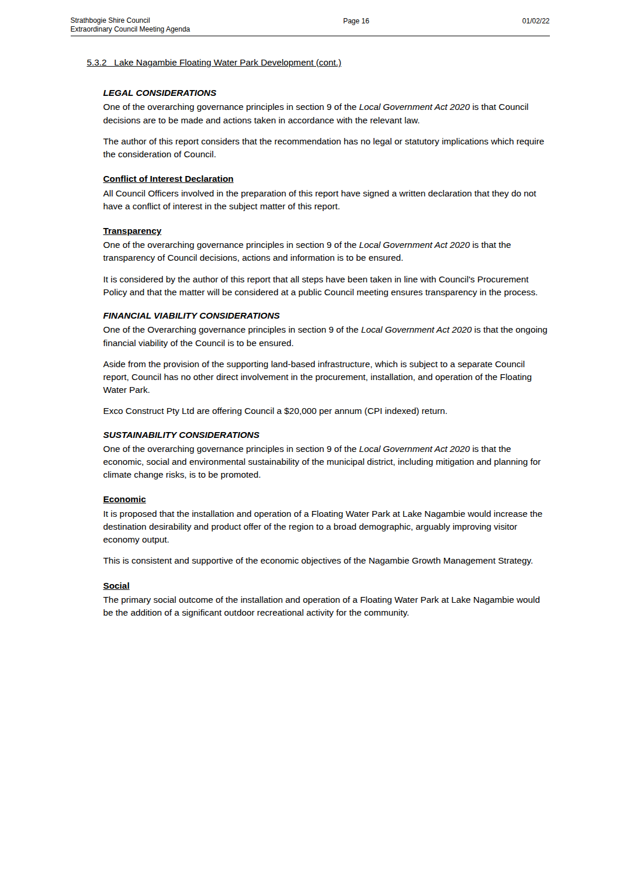Strathbogie Shire Council
Extraordinary Council Meeting Agenda
Page 16
01/02/22
5.3.2 Lake Nagambie Floating Water Park Development (cont.)
LEGAL CONSIDERATIONS
One of the overarching governance principles in section 9 of the Local Government Act 2020 is that Council decisions are to be made and actions taken in accordance with the relevant law.
The author of this report considers that the recommendation has no legal or statutory implications which require the consideration of Council.
Conflict of Interest Declaration
All Council Officers involved in the preparation of this report have signed a written declaration that they do not have a conflict of interest in the subject matter of this report.
Transparency
One of the overarching governance principles in section 9 of the Local Government Act 2020 is that the transparency of Council decisions, actions and information is to be ensured.
It is considered by the author of this report that all steps have been taken in line with Council's Procurement Policy and that the matter will be considered at a public Council meeting ensures transparency in the process.
FINANCIAL VIABILITY CONSIDERATIONS
One of the Overarching governance principles in section 9 of the Local Government Act 2020 is that the ongoing financial viability of the Council is to be ensured.
Aside from the provision of the supporting land-based infrastructure, which is subject to a separate Council report, Council has no other direct involvement in the procurement, installation, and operation of the Floating Water Park.
Exco Construct Pty Ltd are offering Council a $20,000 per annum (CPI indexed) return.
SUSTAINABILITY CONSIDERATIONS
One of the overarching governance principles in section 9 of the Local Government Act 2020 is that the economic, social and environmental sustainability of the municipal district, including mitigation and planning for climate change risks, is to be promoted.
Economic
It is proposed that the installation and operation of a Floating Water Park at Lake Nagambie would increase the destination desirability and product offer of the region to a broad demographic, arguably improving visitor economy output.
This is consistent and supportive of the economic objectives of the Nagambie Growth Management Strategy.
Social
The primary social outcome of the installation and operation of a Floating Water Park at Lake Nagambie would be the addition of a significant outdoor recreational activity for the community.